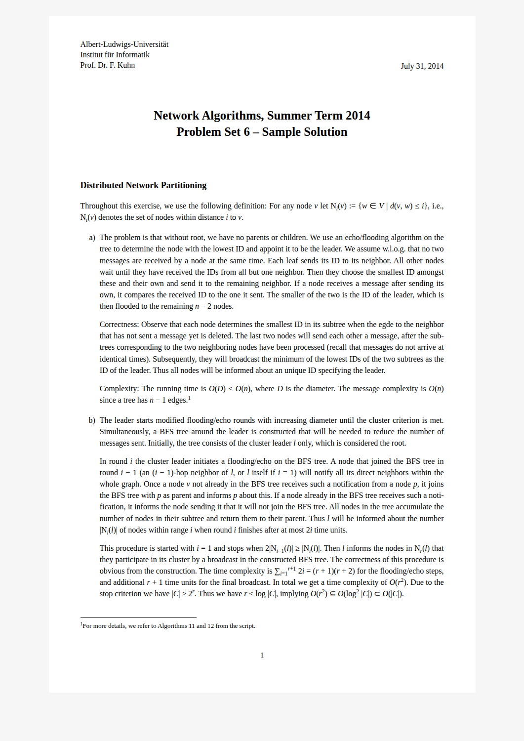Albert-Ludwigs-Universität
Institut für Informatik
Prof. Dr. F. Kuhn
July 31, 2014
Network Algorithms, Summer Term 2014
Problem Set 6 – Sample Solution
Distributed Network Partitioning
Throughout this exercise, we use the following definition: For any node v let Ni(v) := {w ∈ V | d(v, w) ≤ i}, i.e., Ni(v) denotes the set of nodes within distance i to v.
a)
The problem is that without root, we have no parents or children. We use an echo/flooding algorithm on the tree to determine the node with the lowest ID and appoint it to be the leader. We assume w.l.o.g. that no two messages are received by a node at the same time. Each leaf sends its ID to its neighbor. All other nodes wait until they have received the IDs from all but one neighbor. Then they choose the smallest ID amongst these and their own and send it to the remaining neighbor. If a node receives a message after sending its own, it compares the received ID to the one it sent. The smaller of the two is the ID of the leader, which is then flooded to the remaining n − 2 nodes.
Correctness: Observe that each node determines the smallest ID in its subtree when the egde to the neighbor that has not sent a message yet is deleted. The last two nodes will send each other a message, after the subtrees corresponding to the two neighboring nodes have been processed (recall that messages do not arrive at identical times). Subsequently, they will broadcast the minimum of the lowest IDs of the two subtrees as the ID of the leader. Thus all nodes will be informed about an unique ID specifying the leader.
Complexity: The running time is O(D) ≤ O(n), where D is the diameter. The message complexity is O(n) since a tree has n − 1 edges.1
b)
The leader starts modified flooding/echo rounds with increasing diameter until the cluster criterion is met. Simultaneously, a BFS tree around the leader is constructed that will be needed to reduce the number of messages sent. Initially, the tree consists of the cluster leader l only, which is considered the root.
In round i the cluster leader initiates a flooding/echo on the BFS tree. A node that joined the BFS tree in round i − 1 (an (i − 1)-hop neighbor of l, or l itself if i = 1) will notify all its direct neighbors within the whole graph. Once a node v not already in the BFS tree receives such a notification from a node p, it joins the BFS tree with p as parent and informs p about this. If a node already in the BFS tree receives such a notification, it informs the node sending it that it will not join the BFS tree. All nodes in the tree accumulate the number of nodes in their subtree and return them to their parent. Thus l will be informed about the number |Ni(l)| of nodes within range i when round i finishes after at most 2i time units.
This procedure is started with i = 1 and stops when 2|Ni−1(l)| ≥ |Ni(l)|. Then l informs the nodes in Nr(l) that they participate in its cluster by a broadcast in the constructed BFS tree. The correctness of this procedure is obvious from the construction. The time complexity is ∑i=1r+1 2i = (r + 1)(r + 2) for the flooding/echo steps, and additional r + 1 time units for the final broadcast. In total we get a time complexity of O(r2). Due to the stop criterion we have |C| ≥ 2r. Thus we have r ≤ log |C|, implying O(r2) ⊆ O(log2 |C|) ⊂ O(|C|).
1For more details, we refer to Algorithms 11 and 12 from the script.
1